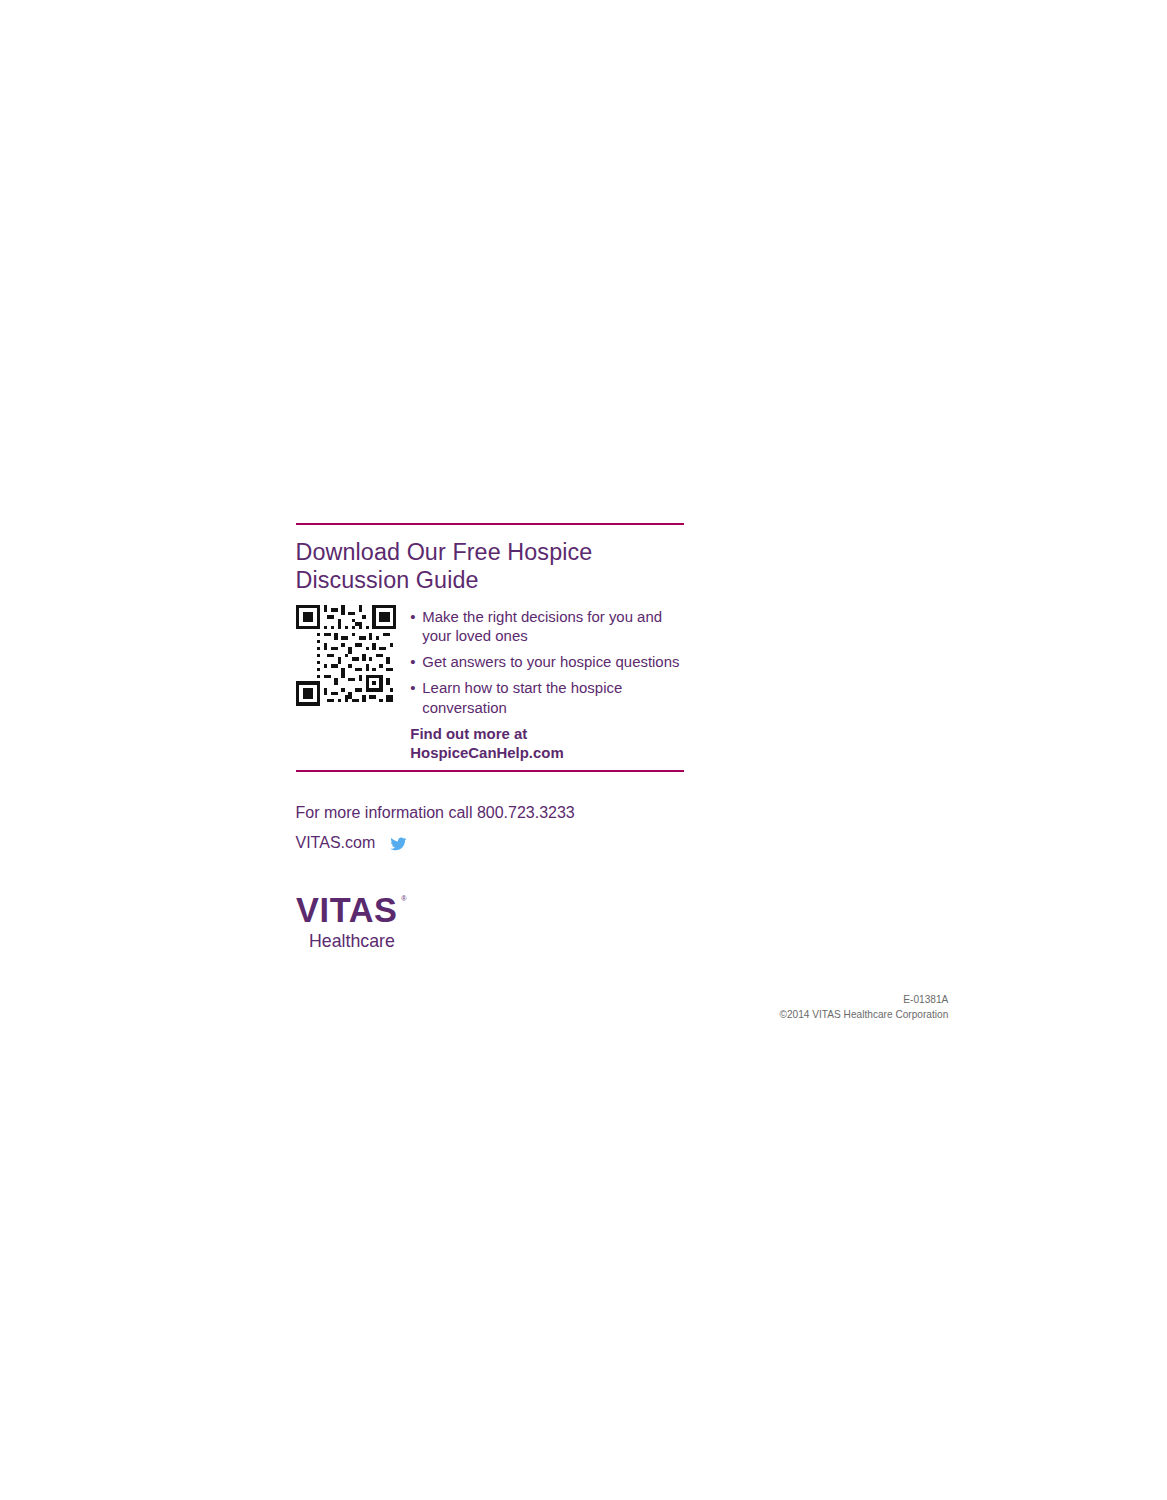Download Our Free Hospice Discussion Guide
Make the right decisions for you and your loved ones
Get answers to your hospice questions
Learn how to start the hospice conversation
Find out more at HospiceCanHelp.com
For more information call 800.723.3233
VITAS.com
VITAS ® Healthcare
E-01381A
©2014 VITAS Healthcare Corporation